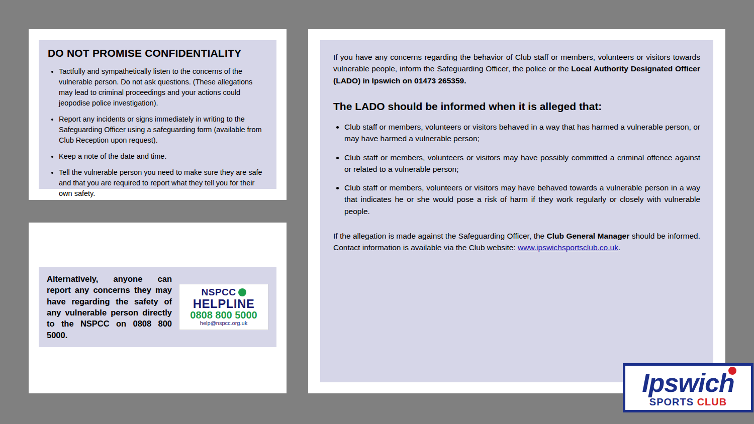DO NOT PROMISE CONFIDENTIALITY
Tactfully and sympathetically listen to the concerns of the vulnerable person. Do not ask questions. (These allegations may lead to criminal proceedings and your actions could jeopodise police investigation).
Report any incidents or signs immediately in writing to the Safeguarding Officer using a safeguarding form (available from Club Reception upon request).
Keep a note of the date and time.
Tell the vulnerable person you need to make sure they are safe and that you are required to report what they tell you for their own safety.
Alternatively, anyone can report any concerns they may have regarding the safety of any vulnerable person directly to the NSPCC on 0808 800 5000.
NSPCC
HELPLINE
0808 800 5000
help@nspcc.org.uk
If you have any concerns regarding the behavior of Club staff or members, volunteers or visitors towards vulnerable people, inform the Safeguarding Officer, the police or the Local Authority Designated Officer (LADO) in Ipswich on 01473 265359.
The LADO should be informed when it is alleged that:
Club staff or members, volunteers or visitors behaved in a way that has harmed a vulnerable person, or may have harmed a vulnerable person;
Club staff or members, volunteers or visitors may have possibly committed a criminal offence against or related to a vulnerable person;
Club staff or members, volunteers or visitors may have behaved towards a vulnerable person in a way that indicates he or she would pose a risk of harm if they work regularly or closely with vulnerable people.
If the allegation is made against the Safeguarding Officer, the Club General Manager should be informed. Contact information is available via the Club website: www.ipswichsportsclub.co.uk.
Ipswich
SPORTS CLUB